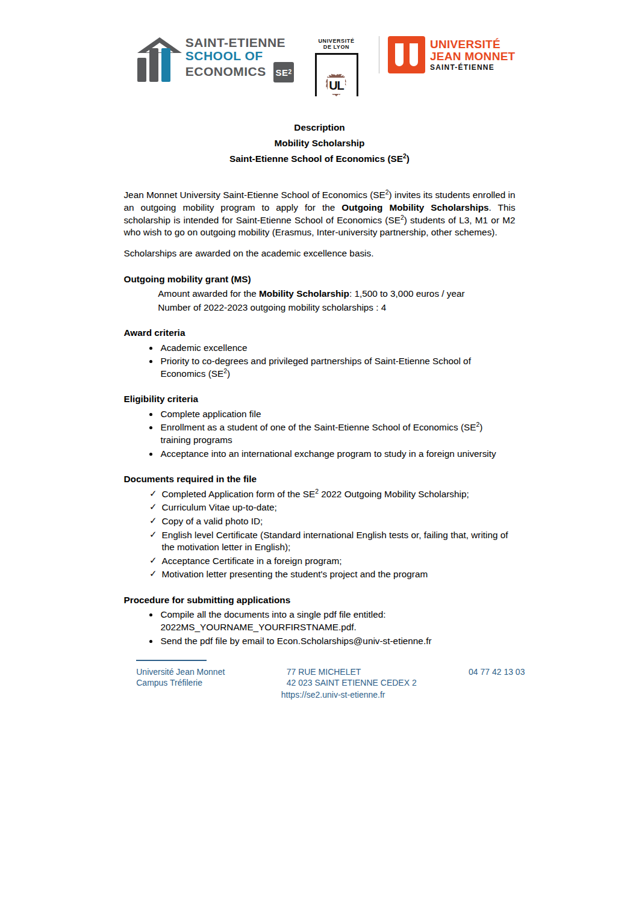Saint-Etienne School of Economics SE2
Université
de Lyon
🦁 UL
Université Jean Monnet Saint-Étienne
Description
Mobility Scholarship
Saint-Etienne School of Economics (SE2)
Jean Monnet University Saint-Etienne School of Economics (SE2) invites its students enrolled in an outgoing mobility program to apply for the Outgoing Mobility Scholarships. This scholarship is intended for Saint-Etienne School of Economics (SE2) students of L3, M1 or M2 who wish to go on outgoing mobility (Erasmus, Inter-university partnership, other schemes).
Scholarships are awarded on the academic excellence basis.
Outgoing mobility grant (MS)
Amount awarded for the Mobility Scholarship: 1,500 to 3,000 euros / year
Number of 2022-2023 outgoing mobility scholarships : 4
Award criteria
Academic excellence
Priority to co-degrees and privileged partnerships of Saint-Etienne School of Economics (SE2)
Eligibility criteria
Complete application file
Enrollment as a student of one of the Saint-Etienne School of Economics (SE2) training programs
Acceptance into an international exchange program to study in a foreign university
Documents required in the file
Completed Application form of the SE2 2022 Outgoing Mobility Scholarship;
Curriculum Vitae up-to-date;
Copy of a valid photo ID;
English level Certificate (Standard international English tests or, failing that, writing of the motivation letter in English);
Acceptance Certificate in a foreign program;
Motivation letter presenting the student's project and the program
Procedure for submitting applications
Compile all the documents into a single pdf file entitled: 2022MS_YOURNAME_YOURFIRSTNAME.pdf.
Send the pdf file by email to Econ.Scholarships@univ-st-etienne.fr
Université Jean Monnet
Campus Tréfilerie
77 RUE MICHELET
42 023 SAINT ETIENNE CEDEX 2
04 77 42 13 03
https://se2.univ-st-etienne.fr